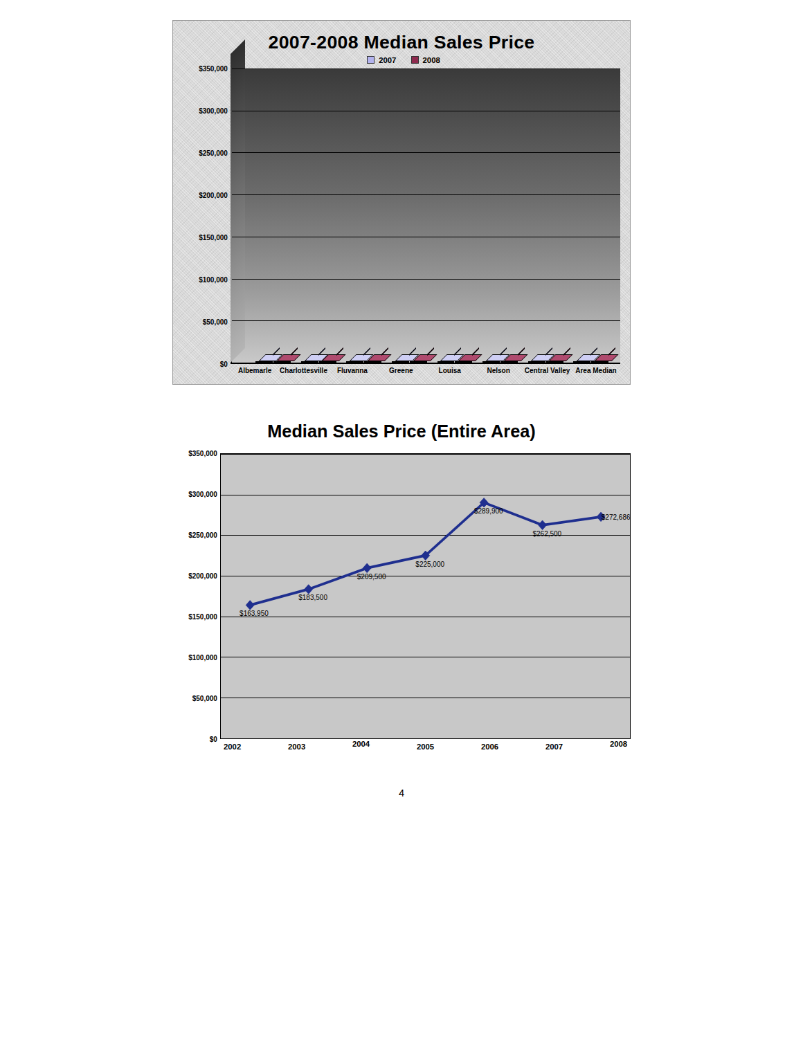2007-2008 Median Sales Price
2007 2008
$350,000
$300,000
$250,000
$200,000
$150,000
$100,000
$50,000
$0
Albemarle
Charlottesville
Fluvanna
Greene
Louisa
Nelson
Central Valley
Area Median
Median Sales Price (Entire Area)
$350,000
$300,000
$250,000
$200,000
$150,000
$100,000
$50,000
$0
$163,950
$183,500
$209,500
$225,000
$289,900
$262,500
$272,686
2002
2003
2004
2005
2006
2007
2008
4